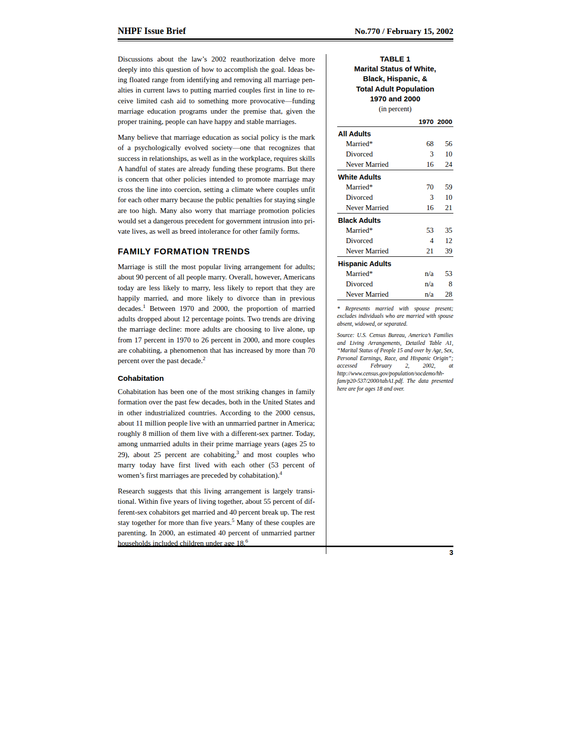NHPF Issue Brief
No.770 / February 15, 2002
Discussions about the law’s 2002 reauthorization delve more deeply into this question of how to accomplish the goal. Ideas being floated range from identifying and removing all marriage penalties in current laws to putting married couples first in line to receive limited cash aid to something more provocative—funding marriage education programs under the premise that, given the proper training, people can have happy and stable marriages.
Many believe that marriage education as social policy is the mark of a psychologically evolved society—one that recognizes that success in relationships, as well as in the workplace, requires skills A handful of states are already funding these programs. But there is concern that other policies intended to promote marriage may cross the line into coercion, setting a climate where couples unfit for each other marry because the public penalties for staying single are too high. Many also worry that marriage promotion policies would set a dangerous precedent for government intrusion into private lives, as well as breed intolerance for other family forms.
FAMILY FORMATION TRENDS
Marriage is still the most popular living arrangement for adults; about 90 percent of all people marry. Overall, however, Americans today are less likely to marry, less likely to report that they are happily married, and more likely to divorce than in previous decades.1 Between 1970 and 2000, the proportion of married adults dropped about 12 percentage points. Two trends are driving the marriage decline: more adults are choosing to live alone, up from 17 percent in 1970 to 26 percent in 2000, and more couples are cohabiting, a phenomenon that has increased by more than 70 percent over the past decade.2
Cohabitation
Cohabitation has been one of the most striking changes in family formation over the past few decades, both in the United States and in other industrialized countries. According to the 2000 census, about 11 million people live with an unmarried partner in America; roughly 8 million of them live with a different-sex partner. Today, among unmarried adults in their prime marriage years (ages 25 to 29), about 25 percent are cohabiting,3 and most couples who marry today have first lived with each other (53 percent of women’s first marriages are preceded by cohabitation).4
Research suggests that this living arrangement is largely transitional. Within five years of living together, about 55 percent of different-sex cohabitors get married and 40 percent break up. The rest stay together for more than five years.5 Many of these couples are parenting. In 2000, an estimated 40 percent of unmarried partner households included children under age 18.6
TABLE 1
Marital Status of White,
Black, Hispanic, &
Total Adult Population
1970 and 2000
(in percent)
| | 1970 | 2000 |
| --- | --- | --- |
| All Adults |
| Married* | 68 | 56 |
| Divorced | 3 | 10 |
| Never Married | 16 | 24 |
| White Adults |
| Married* | 70 | 59 |
| Divorced | 3 | 10 |
| Never Married | 16 | 21 |
| Black Adults |
| Married* | 53 | 35 |
| Divorced | 4 | 12 |
| Never Married | 21 | 39 |
| Hispanic Adults |
| Married* | n/a | 53 |
| Divorced | n/a | 8 |
| Never Married | n/a | 28 |
* Represents married with spouse present; excludes individuals who are married with spouse absent, widowed, or separated.
Source: U.S. Census Bureau, America’s Families and Living Arrangements, Detailed Table A1, “Marital Status of People 15 and over by Age, Sex, Personal Earnings, Race, and Hispanic Origin”; accessed February 2, 2002, at http://www.census.gov/population/socdemo/hh-fam/p20-537/2000/tabA1.pdf. The data presented here are for ages 18 and over.
3